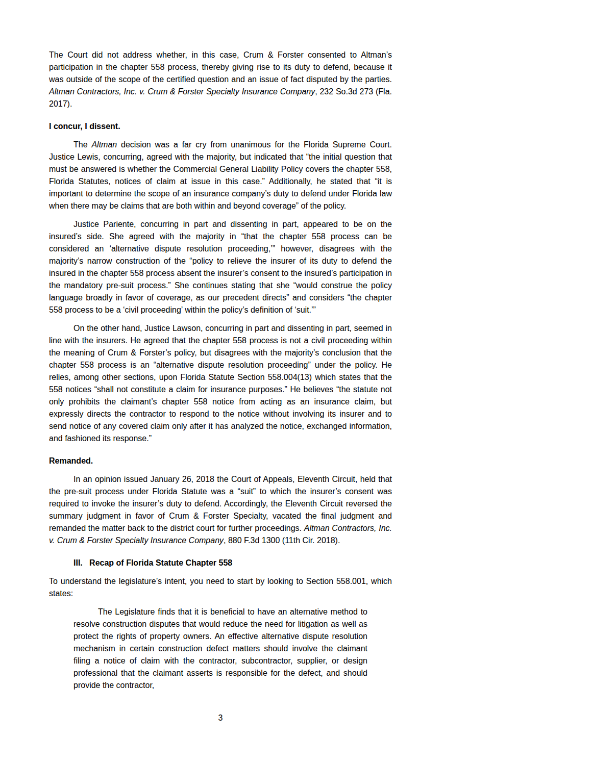The Court did not address whether, in this case, Crum & Forster consented to Altman’s participation in the chapter 558 process, thereby giving rise to its duty to defend, because it was outside of the scope of the certified question and an issue of fact disputed by the parties. Altman Contractors, Inc. v. Crum & Forster Specialty Insurance Company, 232 So.3d 273 (Fla. 2017).
I concur, I dissent.
The Altman decision was a far cry from unanimous for the Florida Supreme Court. Justice Lewis, concurring, agreed with the majority, but indicated that “the initial question that must be answered is whether the Commercial General Liability Policy covers the chapter 558, Florida Statutes, notices of claim at issue in this case.” Additionally, he stated that “it is important to determine the scope of an insurance company’s duty to defend under Florida law when there may be claims that are both within and beyond coverage” of the policy.
Justice Pariente, concurring in part and dissenting in part, appeared to be on the insured’s side. She agreed with the majority in “that the chapter 558 process can be considered an ‘alternative dispute resolution proceeding,’” however, disagrees with the majority’s narrow construction of the “policy to relieve the insurer of its duty to defend the insured in the chapter 558 process absent the insurer’s consent to the insured’s participation in the mandatory pre-suit process.” She continues stating that she “would construe the policy language broadly in favor of coverage, as our precedent directs” and considers “the chapter 558 process to be a ‘civil proceeding’ within the policy’s definition of ‘suit.’”
On the other hand, Justice Lawson, concurring in part and dissenting in part, seemed in line with the insurers. He agreed that the chapter 558 process is not a civil proceeding within the meaning of Crum & Forster’s policy, but disagrees with the majority’s conclusion that the chapter 558 process is an “alternative dispute resolution proceeding” under the policy. He relies, among other sections, upon Florida Statute Section 558.004(13) which states that the 558 notices “shall not constitute a claim for insurance purposes.” He believes “the statute not only prohibits the claimant’s chapter 558 notice from acting as an insurance claim, but expressly directs the contractor to respond to the notice without involving its insurer and to send notice of any covered claim only after it has analyzed the notice, exchanged information, and fashioned its response.”
Remanded.
In an opinion issued January 26, 2018 the Court of Appeals, Eleventh Circuit, held that the pre-suit process under Florida Statute was a “suit” to which the insurer’s consent was required to invoke the insurer’s duty to defend. Accordingly, the Eleventh Circuit reversed the summary judgment in favor of Crum & Forster Specialty, vacated the final judgment and remanded the matter back to the district court for further proceedings. Altman Contractors, Inc. v. Crum & Forster Specialty Insurance Company, 880 F.3d 1300 (11th Cir. 2018).
III. Recap of Florida Statute Chapter 558
To understand the legislature’s intent, you need to start by looking to Section 558.001, which states:
The Legislature finds that it is beneficial to have an alternative method to resolve construction disputes that would reduce the need for litigation as well as protect the rights of property owners. An effective alternative dispute resolution mechanism in certain construction defect matters should involve the claimant filing a notice of claim with the contractor, subcontractor, supplier, or design professional that the claimant asserts is responsible for the defect, and should provide the contractor,
3